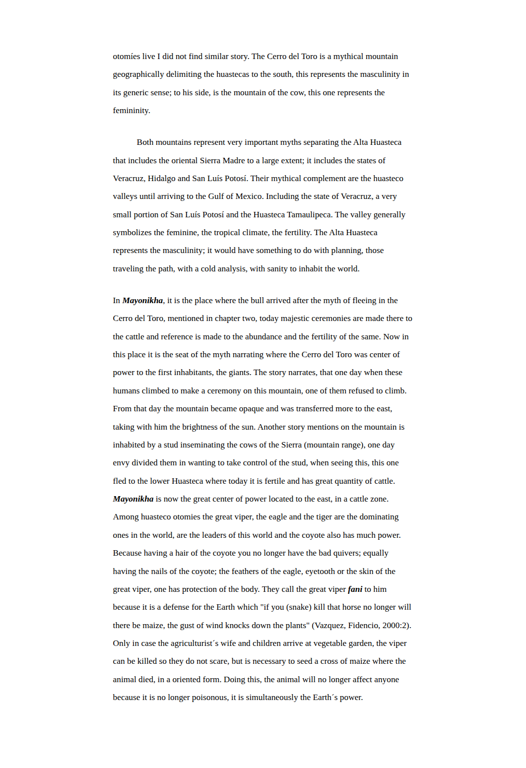otomíes live I did not find similar story. The Cerro del Toro is a mythical mountain geographically delimiting the huastecas to the south, this represents the masculinity in its generic sense; to his side, is the mountain of the cow, this one represents the femininity.
Both mountains represent very important myths separating the Alta Huasteca that includes the oriental Sierra Madre to a large extent; it includes the states of Veracruz, Hidalgo and San Luís Potosí. Their mythical complement are the huasteco valleys until arriving to the Gulf of Mexico. Including the state of Veracruz, a very small portion of San Luís Potosí and the Huasteca Tamaulipeca. The valley generally symbolizes the feminine, the tropical climate, the fertility. The Alta Huasteca represents the masculinity; it would have something to do with planning, those traveling the path, with a cold analysis, with sanity to inhabit the world.
In Mayonikha, it is the place where the bull arrived after the myth of fleeing in the Cerro del Toro, mentioned in chapter two, today majestic ceremonies are made there to the cattle and reference is made to the abundance and the fertility of the same. Now in this place it is the seat of the myth narrating where the Cerro del Toro was center of power to the first inhabitants, the giants. The story narrates, that one day when these humans climbed to make a ceremony on this mountain, one of them refused to climb. From that day the mountain became opaque and was transferred more to the east, taking with him the brightness of the sun. Another story mentions on the mountain is inhabited by a stud inseminating the cows of the Sierra (mountain range), one day envy divided them in wanting to take control of the stud, when seeing this, this one fled to the lower Huasteca where today it is fertile and has great quantity of cattle. Mayonikha is now the great center of power located to the east, in a cattle zone. Among huasteco otomies the great viper, the eagle and the tiger are the dominating ones in the world, are the leaders of this world and the coyote also has much power. Because having a hair of the coyote you no longer have the bad quivers; equally having the nails of the coyote; the feathers of the eagle, eyetooth or the skin of the great viper, one has protection of the body. They call the great viper fani to him because it is a defense for the Earth which "if you (snake) kill that horse no longer will there be maize, the gust of wind knocks down the plants" (Vazquez, Fidencio, 2000:2). Only in case the agriculturist´s wife and children arrive at vegetable garden, the viper can be killed so they do not scare, but is necessary to seed a cross of maize where the animal died, in a oriented form. Doing this, the animal will no longer affect anyone because it is no longer poisonous, it is simultaneously the Earth´s power.